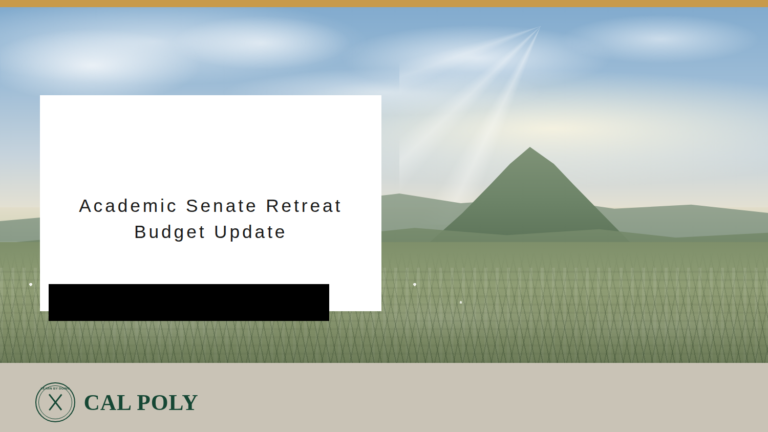Academic Senate Retreat
Budget Update
LEARN BY DOING
Cal Poly